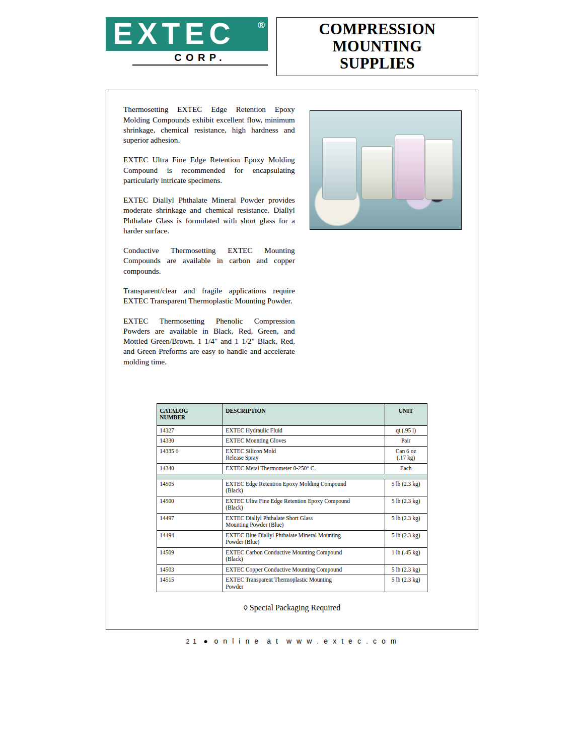EXTEC®
CORP.
COMPRESSION MOUNTING
SUPPLIES
Thermosetting EXTEC Edge Retention Epoxy Molding Compounds exhibit excellent flow, minimum shrinkage, chemical resistance, high hardness and superior adhesion.
EXTEC Ultra Fine Edge Retention Epoxy Molding Compound is recommended for encapsulating particularly intricate specimens.
EXTEC Diallyl Phthalate Mineral Powder provides moderate shrinkage and chemical resistance. Diallyl Phthalate Glass is formulated with short glass for a harder surface.
Conductive Thermosetting EXTEC Mounting Compounds are available in carbon and copper compounds.
Transparent/clear and fragile applications require EXTEC Transparent Thermoplastic Mounting Powder.
EXTEC Thermosetting Phenolic Compression Powders are available in Black, Red, Green, and Mottled Green/Brown. 1 1/4" and 1 1/2" Black, Red, and Green Preforms are easy to handle and accelerate molding time.
| CATALOG NUMBER | DESCRIPTION | UNIT |
| --- | --- | --- |
| 14327 | EXTEC Hydraulic Fluid | qt (.95 l) |
| 14330 | EXTEC Mounting Gloves | Pair |
| 14335 ◊ | EXTEC Silicon Mold Release Spray | Can 6 oz (.17 kg) |
| 14340 | EXTEC Metal Thermometer 0-250° C. | Each |
| 14505 | EXTEC Edge Retention Epoxy Molding Compound (Black) | 5 lb (2.3 kg) |
| 14500 | EXTEC Ultra Fine Edge Retention Epoxy Compound (Black) | 5 lb (2.3 kg) |
| 14497 | EXTEC Diallyl Phthalate Short Glass Mounting Powder (Blue) | 5 lb (2.3 kg) |
| 14494 | EXTEC Blue Diallyl Phthalate Mineral Mounting Powder (Blue) | 5 lb (2.3 kg) |
| 14509 | EXTEC Carbon Conductive Mounting Compound (Black) | 1 lb (.45 kg) |
| 14503 | EXTEC Copper Conductive Mounting Compound | 5 lb (2.3 kg) |
| 14515 | EXTEC Transparent Thermoplastic Mounting Powder | 5 lb (2.3 kg) |
◊ Special Packaging Required
2 1 ● o n l i n e a t w w w . e x t e c . c o m